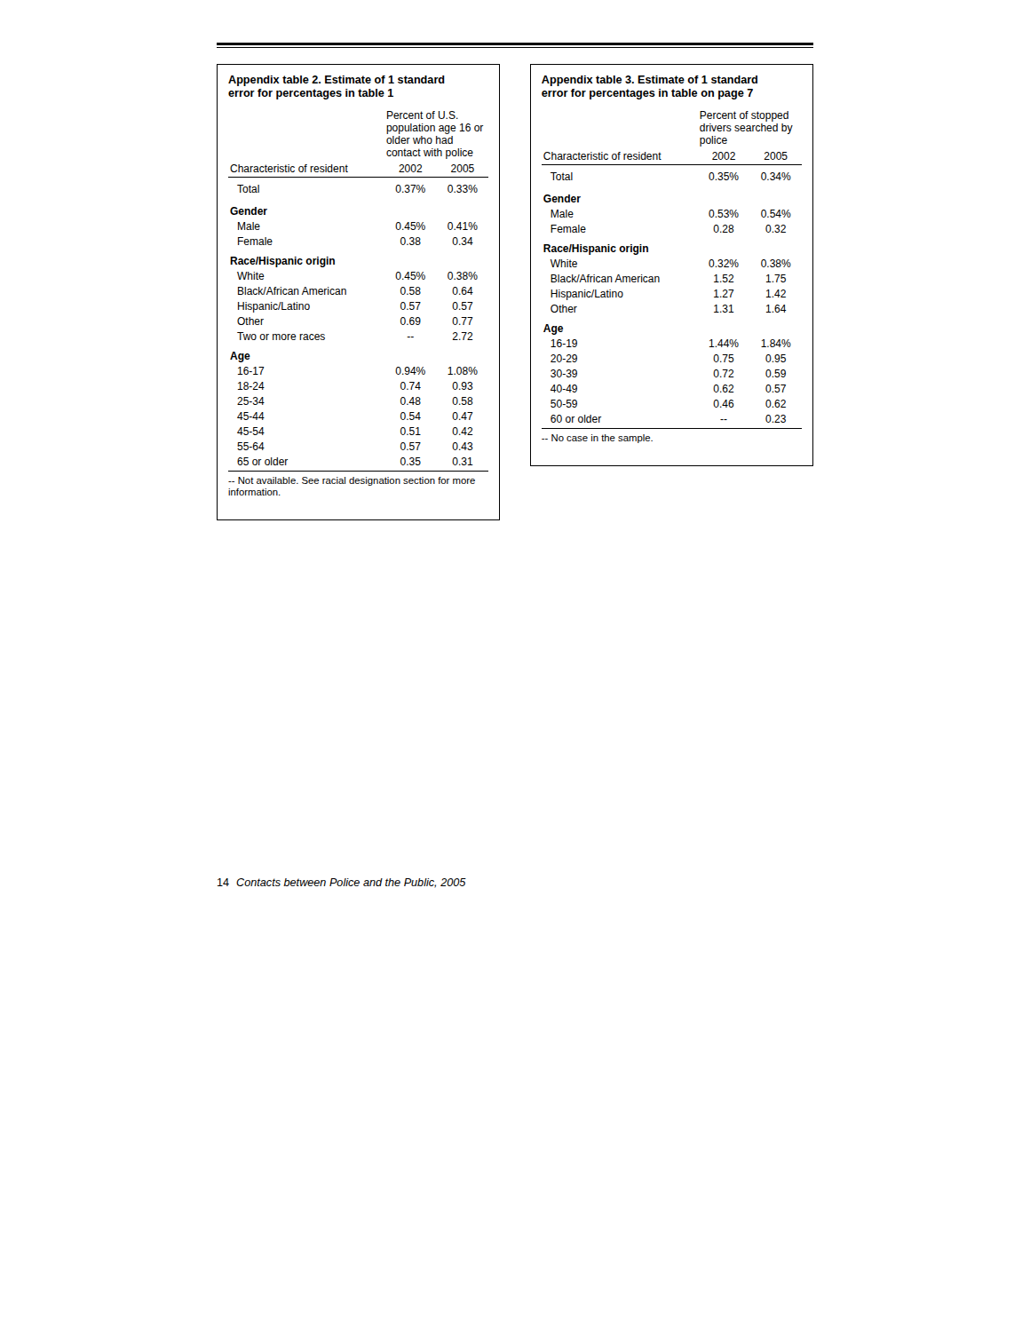Appendix table 2. Estimate of 1 standard
error for percentages in table 1
| | Percent of U.S. population age 16 or older who had contact with police |
| --- | --- |
| Characteristic of resident | 2002 | 2005 |
| Total | 0.37% | 0.33% |
| Gender |
| Male | 0.45% | 0.41% |
| Female | 0.38 | 0.34 |
| Race/Hispanic origin |
| White | 0.45% | 0.38% |
| Black/African American | 0.58 | 0.64 |
| Hispanic/Latino | 0.57 | 0.57 |
| Other | 0.69 | 0.77 |
| Two or more races | -- | 2.72 |
| Age |
| 16-17 | 0.94% | 1.08% |
| 18-24 | 0.74 | 0.93 |
| 25-34 | 0.48 | 0.58 |
| 45-44 | 0.54 | 0.47 |
| 45-54 | 0.51 | 0.42 |
| 55-64 | 0.57 | 0.43 |
| 65 or older | 0.35 | 0.31 |
-- Not available. See racial designation section for more information.
Appendix table 3. Estimate of 1 standard
error for percentages in table on page 7
| | Percent of stopped drivers searched by police |
| --- | --- |
| Characteristic of resident | 2002 | 2005 |
| Total | 0.35% | 0.34% |
| Gender |
| Male | 0.53% | 0.54% |
| Female | 0.28 | 0.32 |
| Race/Hispanic origin |
| White | 0.32% | 0.38% |
| Black/African American | 1.52 | 1.75 |
| Hispanic/Latino | 1.27 | 1.42 |
| Other | 1.31 | 1.64 |
| Age |
| 16-19 | 1.44% | 1.84% |
| 20-29 | 0.75 | 0.95 |
| 30-39 | 0.72 | 0.59 |
| 40-49 | 0.62 | 0.57 |
| 50-59 | 0.46 | 0.62 |
| 60 or older | -- | 0.23 |
-- No case in the sample.
14 Contacts between Police and the Public, 2005